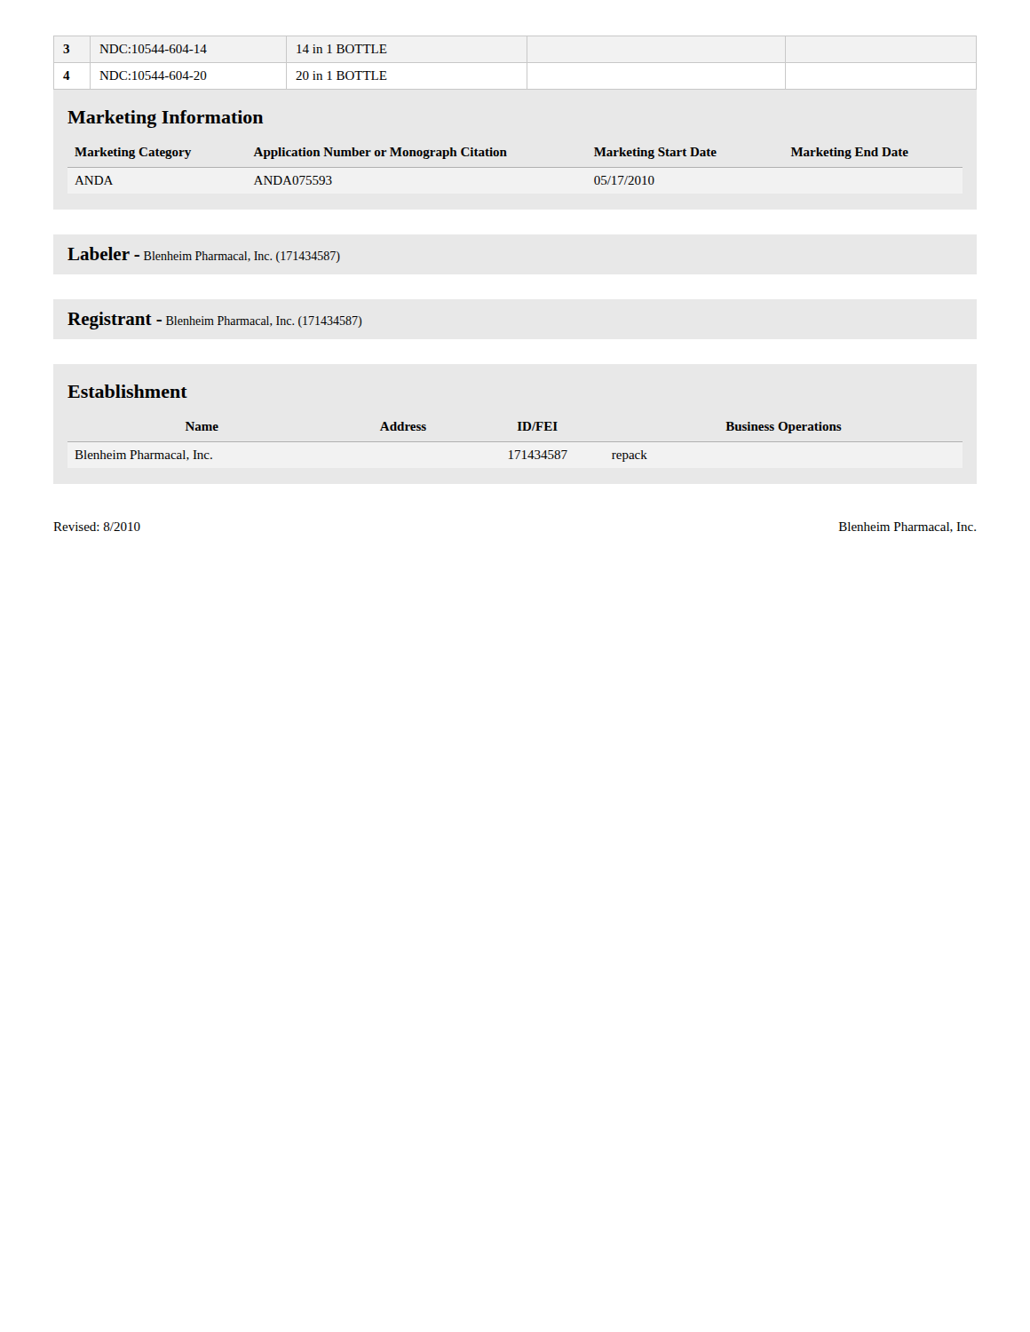| 3 | NDC:10544-604-14 | 14 in 1 BOTTLE | | |
| 4 | NDC:10544-604-20 | 20 in 1 BOTTLE | | |
Marketing Information
| Marketing Category | Application Number or Monograph Citation | Marketing Start Date | Marketing End Date |
| --- | --- | --- | --- |
| ANDA | ANDA075593 | 05/17/2010 | |
Labeler -
Blenheim Pharmacal, Inc. (171434587)
Registrant -
Blenheim Pharmacal, Inc. (171434587)
Establishment
| Name | Address | ID/FEI | Business Operations |
| --- | --- | --- | --- |
| Blenheim Pharmacal, Inc. | | 171434587 | repack |
Revised: 8/2010
Blenheim Pharmacal, Inc.